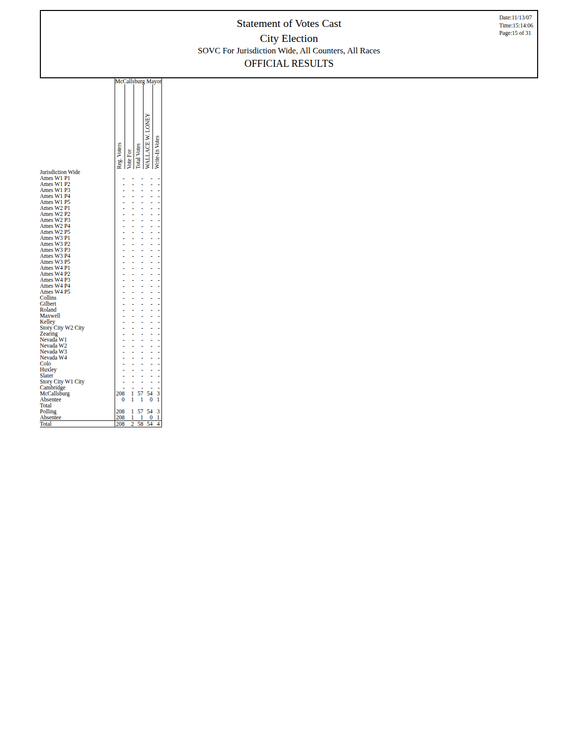Date:11/13/07
Time:15:14:06
Page:15 of 31
Statement of Votes Cast
City Election
SOVC For Jurisdiction Wide, All Counters, All Races
OFFICIAL RESULTS
| | McCallsburg Mayor | |
| | Reg. Voters | Vote For | Total Votes | WALLACE W. LONEY | Write-In Votes | |
| Jurisdiction Wide | | | | | | |
| Ames W1 P1 | - | - | - | - | - | |
| Ames W1 P2 | - | - | - | - | - | |
| Ames W1 P3 | - | - | - | - | - | |
| Ames W1 P4 | - | - | - | - | - | |
| Ames W1 P5 | - | - | - | - | - | |
| Ames W2 P1 | - | - | - | - | - | |
| Ames W2 P2 | - | - | - | - | - | |
| Ames W2 P3 | - | - | - | - | - | |
| Ames W2 P4 | - | - | - | - | - | |
| Ames W2 P5 | - | - | - | - | - | |
| Ames W3 P1 | - | - | - | - | - | |
| Ames W3 P2 | - | - | - | - | - | |
| Ames W3 P3 | - | - | - | - | - | |
| Ames W3 P4 | - | - | - | - | - | |
| Ames W3 P5 | - | - | - | - | - | |
| Ames W4 P1 | - | - | - | - | - | |
| Ames W4 P2 | - | - | - | - | - | |
| Ames W4 P3 | - | - | - | - | - | |
| Ames W4 P4 | - | - | - | - | - | |
| Ames W4 P5 | - | - | - | - | - | |
| Collins | - | - | - | - | - | |
| Gilbert | - | - | - | - | - | |
| Roland | - | - | - | - | - | |
| Maxwell | - | - | - | - | - | |
| Kelley | - | - | - | - | - | |
| Story City W2 City | - | - | - | - | - | |
| Zearing | - | - | - | - | - | |
| Nevada W1 | - | - | - | - | - | |
| Nevada W2 | - | - | - | - | - | |
| Nevada W3 | - | - | - | - | - | |
| Nevada W4 | - | - | - | - | - | |
| Colo | - | - | - | - | - | |
| Huxley | - | - | - | - | - | |
| Slater | - | - | - | - | - | |
| Story City W1 City | - | - | - | - | - | |
| Cambridge | - | - | - | - | - | |
| McCallsburg | 208 | 1 | 57 | 54 | 3 | |
| Absentee | 0 | 1 | 1 | 0 | 1 | |
| Total | | | | | | |
| Polling | 208 | 1 | 57 | 54 | 3 | |
| Absentee | 208 | 1 | 1 | 0 | 1 | |
| Total | 208 | 2 | 58 | 54 | 4 | |